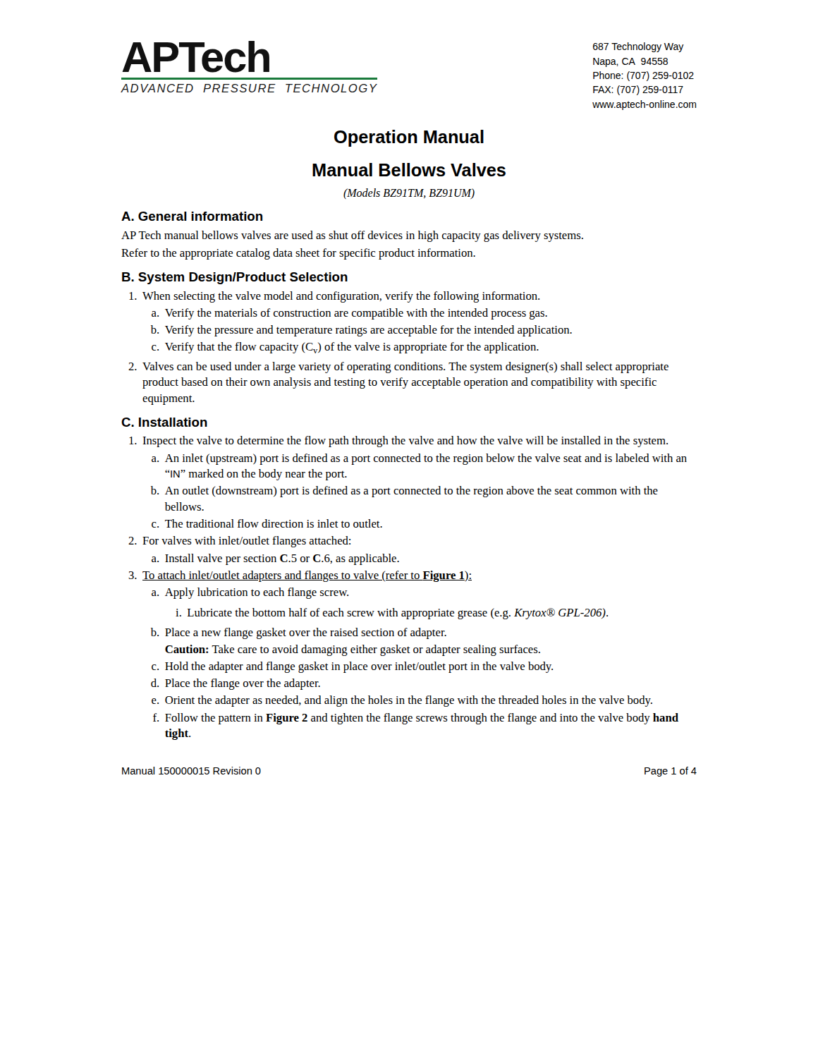APTech
ADVANCED PRESSURE TECHNOLOGY
687 Technology Way
Napa, CA 94558
Phone: (707) 259-0102
FAX: (707) 259-0117
www.aptech-online.com
Operation Manual
Manual Bellows Valves
(Models BZ91TM, BZ91UM)
A. General information
AP Tech manual bellows valves are used as shut off devices in high capacity gas delivery systems.
Refer to the appropriate catalog data sheet for specific product information.
B. System Design/Product Selection
When selecting the valve model and configuration, verify the following information.
Verify the materials of construction are compatible with the intended process gas.
Verify the pressure and temperature ratings are acceptable for the intended application.
Verify that the flow capacity (Cv) of the valve is appropriate for the application.
Valves can be used under a large variety of operating conditions. The system designer(s) shall select appropriate product based on their own analysis and testing to verify acceptable operation and compatibility with specific equipment.
C. Installation
Inspect the valve to determine the flow path through the valve and how the valve will be installed in the system.
An inlet (upstream) port is defined as a port connected to the region below the valve seat and is labeled with an “IN” marked on the body near the port.
An outlet (downstream) port is defined as a port connected to the region above the seat common with the bellows.
The traditional flow direction is inlet to outlet.
For valves with inlet/outlet flanges attached:
Install valve per section C.5 or C.6, as applicable.
To attach inlet/outlet adapters and flanges to valve (refer to Figure 1):
Apply lubrication to each flange screw.
Lubricate the bottom half of each screw with appropriate grease (e.g. Krytox® GPL-206).
Place a new flange gasket over the raised section of adapter.
Caution: Take care to avoid damaging either gasket or adapter sealing surfaces.
Hold the adapter and flange gasket in place over inlet/outlet port in the valve body.
Place the flange over the adapter.
Orient the adapter as needed, and align the holes in the flange with the threaded holes in the valve body.
Follow the pattern in Figure 2 and tighten the flange screws through the flange and into the valve body hand tight.
Manual 150000015 Revision 0 Page 1 of 4